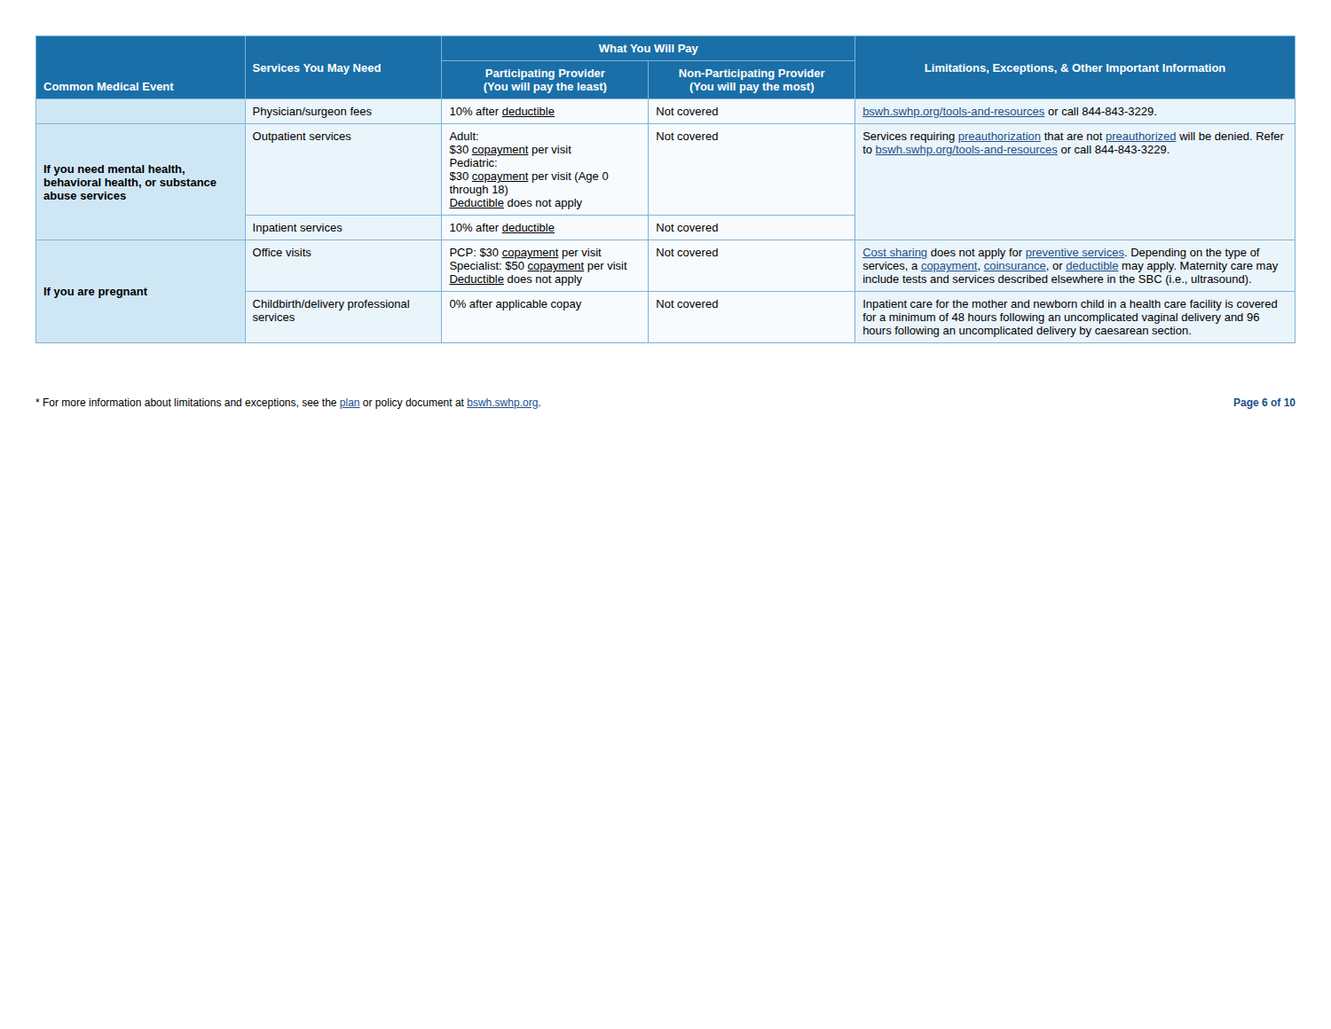| Common Medical Event | Services You May Need | What You Will Pay | Limitations, Exceptions, & Other Important Information |
| --- | --- | --- | --- |
| Participating Provider (You will pay the least) | Non-Participating Provider (You will pay the most) |
| | Physician/surgeon fees | 10% after deductible | Not covered | bswh.swhp.org/tools-and-resources or call 844-843-3229. |
| If you need mental health, behavioral health, or substance abuse services | Outpatient services | Adult: $30 copayment per visit Pediatric: $30 copayment per visit (Age 0 through 18) Deductible does not apply | Not covered | Services requiring preauthorization that are not preauthorized will be denied. Refer to bswh.swhp.org/tools-and-resources or call 844-843-3229. |
| Inpatient services | 10% after deductible | Not covered |
| If you are pregnant | Office visits | PCP: $30 copayment per visit Specialist: $50 copayment per visit Deductible does not apply | Not covered | Cost sharing does not apply for preventive services . Depending on the type of services, a copayment , coinsurance , or deductible may apply. Maternity care may include tests and services described elsewhere in the SBC (i.e., ultrasound). |
| Childbirth/delivery professional services | 0% after applicable copay | Not covered | Inpatient care for the mother and newborn child in a health care facility is covered for a minimum of 48 hours following an uncomplicated vaginal delivery and 96 hours following an uncomplicated delivery by caesarean section. |
* For more information about limitations and exceptions, see the plan or policy document at bswh.swhp.org.
Page 6 of 10